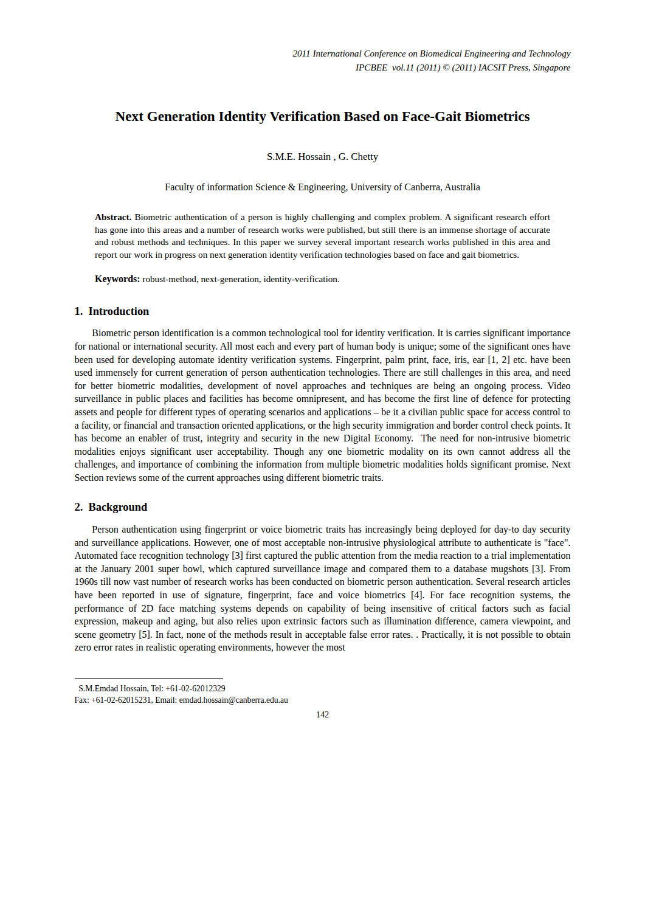2011 International Conference on Biomedical Engineering and Technology
IPCBEE vol.11 (2011) © (2011) IACSIT Press, Singapore
Next Generation Identity Verification Based on Face-Gait Biometrics
S.M.E. Hossain , G. Chetty
Faculty of information Science & Engineering, University of Canberra, Australia
Abstract. Biometric authentication of a person is highly challenging and complex problem. A significant research effort has gone into this areas and a number of research works were published, but still there is an immense shortage of accurate and robust methods and techniques. In this paper we survey several important research works published in this area and report our work in progress on next generation identity verification technologies based on face and gait biometrics.
Keywords: robust-method, next-generation, identity-verification.
1. Introduction
Biometric person identification is a common technological tool for identity verification. It is carries significant importance for national or international security. All most each and every part of human body is unique; some of the significant ones have been used for developing automate identity verification systems. Fingerprint, palm print, face, iris, ear [1, 2] etc. have been used immensely for current generation of person authentication technologies. There are still challenges in this area, and need for better biometric modalities, development of novel approaches and techniques are being an ongoing process. Video surveillance in public places and facilities has become omnipresent, and has become the first line of defence for protecting assets and people for different types of operating scenarios and applications – be it a civilian public space for access control to a facility, or financial and transaction oriented applications, or the high security immigration and border control check points. It has become an enabler of trust, integrity and security in the new Digital Economy. The need for non-intrusive biometric modalities enjoys significant user acceptability. Though any one biometric modality on its own cannot address all the challenges, and importance of combining the information from multiple biometric modalities holds significant promise. Next Section reviews some of the current approaches using different biometric traits.
2. Background
Person authentication using fingerprint or voice biometric traits has increasingly being deployed for day-to day security and surveillance applications. However, one of most acceptable non-intrusive physiological attribute to authenticate is "face". Automated face recognition technology [3] first captured the public attention from the media reaction to a trial implementation at the January 2001 super bowl, which captured surveillance image and compared them to a database mugshots [3]. From 1960s till now vast number of research works has been conducted on biometric person authentication. Several research articles have been reported in use of signature, fingerprint, face and voice biometrics [4]. For face recognition systems, the performance of 2D face matching systems depends on capability of being insensitive of critical factors such as facial expression, makeup and aging, but also relies upon extrinsic factors such as illumination difference, camera viewpoint, and scene geometry [5]. In fact, none of the methods result in acceptable false error rates. . Practically, it is not possible to obtain zero error rates in realistic operating environments, however the most
S.M.Emdad Hossain, Tel: +61-02-62012329
Fax: +61-02-62015231, Email: emdad.hossain@canberra.edu.au
142